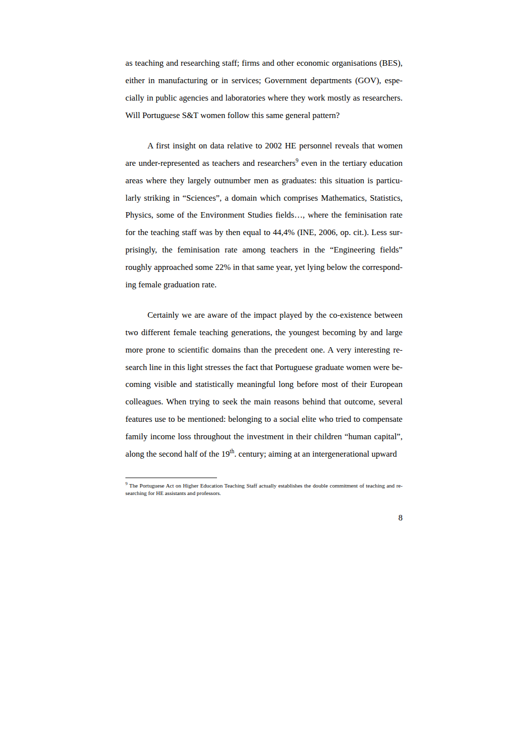as teaching and researching staff; firms and other economic organisations (BES), either in manufacturing or in services; Government departments (GOV), especially in public agencies and laboratories where they work mostly as researchers. Will Portuguese S&T women follow this same general pattern?
A first insight on data relative to 2002 HE personnel reveals that women are under-represented as teachers and researchers9 even in the tertiary education areas where they largely outnumber men as graduates: this situation is particularly striking in “Sciences”, a domain which comprises Mathematics, Statistics, Physics, some of the Environment Studies fields…, where the feminisation rate for the teaching staff was by then equal to 44,4% (INE, 2006, op. cit.). Less surprisingly, the feminisation rate among teachers in the “Engineering fields” roughly approached some 22% in that same year, yet lying below the corresponding female graduation rate.
Certainly we are aware of the impact played by the co-existence between two different female teaching generations, the youngest becoming by and large more prone to scientific domains than the precedent one. A very interesting research line in this light stresses the fact that Portuguese graduate women were becoming visible and statistically meaningful long before most of their European colleagues. When trying to seek the main reasons behind that outcome, several features use to be mentioned: belonging to a social elite who tried to compensate family income loss throughout the investment in their children “human capital”, along the second half of the 19th. century; aiming at an intergenerational upward
9 The Portuguese Act on Higher Education Teaching Staff actually establishes the double commitment of teaching and researching for HE assistants and professors.
8